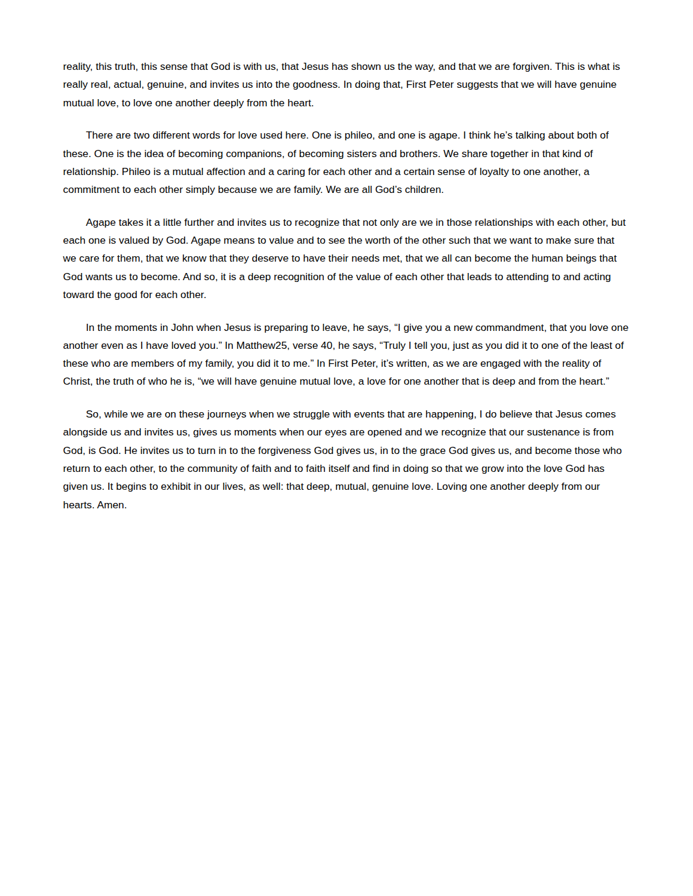reality, this truth, this sense that God is with us, that Jesus has shown us the way, and that we are forgiven. This is what is really real, actual, genuine, and invites us into the goodness. In doing that, First Peter suggests that we will have genuine mutual love, to love one another deeply from the heart.
There are two different words for love used here. One is phileo, and one is agape. I think he’s talking about both of these. One is the idea of becoming companions, of becoming sisters and brothers. We share together in that kind of relationship. Phileo is a mutual affection and a caring for each other and a certain sense of loyalty to one another, a commitment to each other simply because we are family. We are all God’s children.
Agape takes it a little further and invites us to recognize that not only are we in those relationships with each other, but each one is valued by God. Agape means to value and to see the worth of the other such that we want to make sure that we care for them, that we know that they deserve to have their needs met, that we all can become the human beings that God wants us to become. And so, it is a deep recognition of the value of each other that leads to attending to and acting toward the good for each other.
In the moments in John when Jesus is preparing to leave, he says, “I give you a new commandment, that you love one another even as I have loved you.” In Matthew25, verse 40, he says, “Truly I tell you, just as you did it to one of the least of these who are members of my family, you did it to me.” In First Peter, it’s written, as we are engaged with the reality of Christ, the truth of who he is, “we will have genuine mutual love, a love for one another that is deep and from the heart.”
So, while we are on these journeys when we struggle with events that are happening, I do believe that Jesus comes alongside us and invites us, gives us moments when our eyes are opened and we recognize that our sustenance is from God, is God. He invites us to turn in to the forgiveness God gives us, in to the grace God gives us, and become those who return to each other, to the community of faith and to faith itself and find in doing so that we grow into the love God has given us. It begins to exhibit in our lives, as well: that deep, mutual, genuine love. Loving one another deeply from our hearts. Amen.